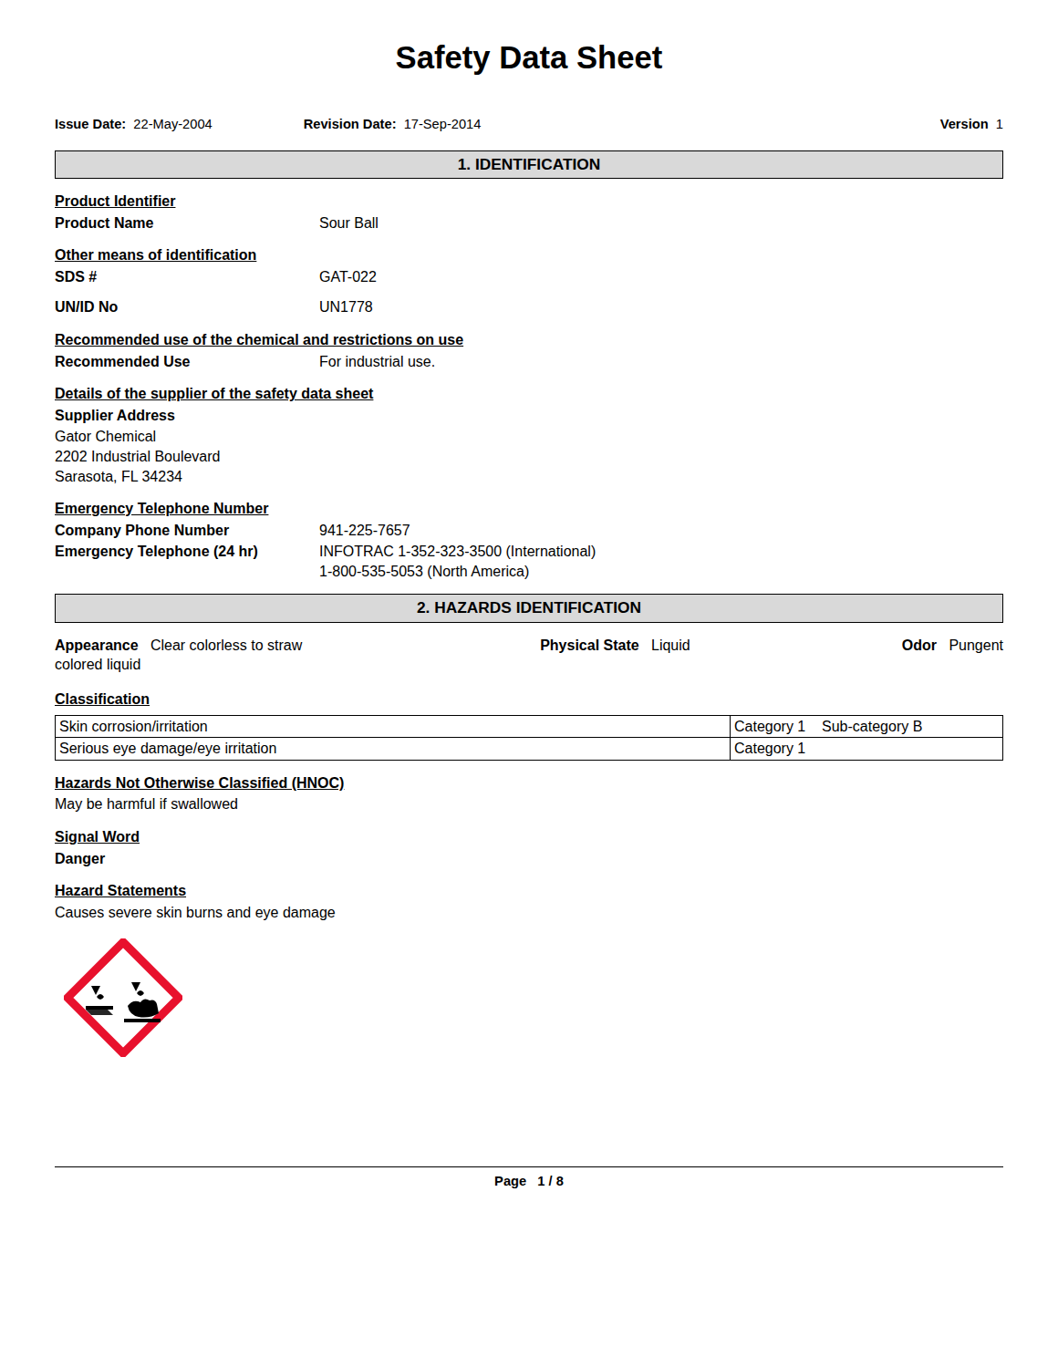Safety Data Sheet
Issue Date: 22-May-2004
Revision Date: 17-Sep-2014
Version 1
1. IDENTIFICATION
Product Identifier
Product Name
Sour Ball
Other means of identification
SDS #
GAT-022
UN/ID No
UN1778
Recommended use of the chemical and restrictions on use
Recommended Use
For industrial use.
Details of the supplier of the safety data sheet
Supplier Address
Gator Chemical
2202 Industrial Boulevard
Sarasota, FL 34234
Emergency Telephone Number
Company Phone Number
941-225-7657
Emergency Telephone (24 hr)
INFOTRAC 1-352-323-3500 (International)
1-800-535-5053 (North America)
2. HAZARDS IDENTIFICATION
Appearance Clear colorless to straw colored liquid
Physical State Liquid
Odor Pungent
Classification
| Skin corrosion/irritation | Category 1 Sub-category B |
| Serious eye damage/eye irritation | Category 1 |
Hazards Not Otherwise Classified (HNOC)
May be harmful if swallowed
Signal Word
Danger
Hazard Statements
Causes severe skin burns and eye damage
Page 1 / 8